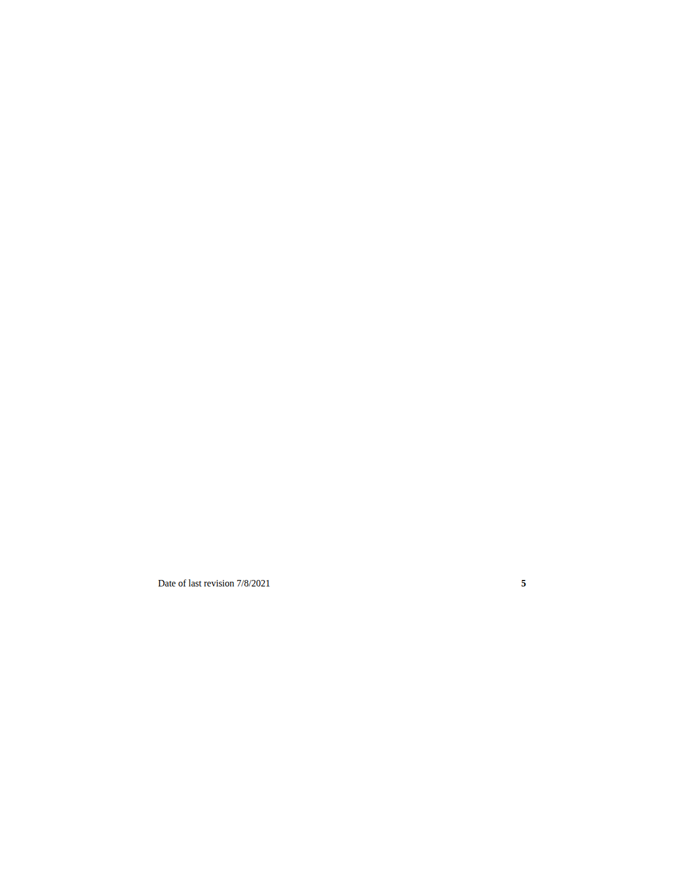Date of last revision 7/8/2021 5